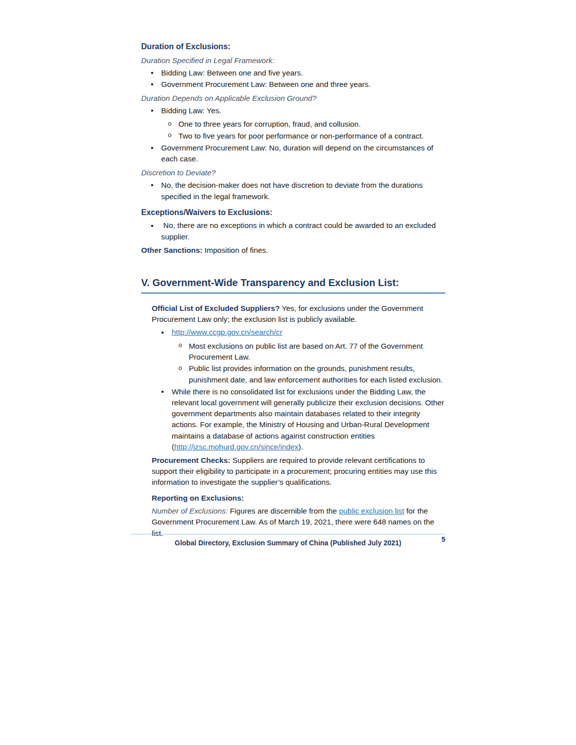Duration of Exclusions:
Duration Specified in Legal Framework:
Bidding Law: Between one and five years.
Government Procurement Law: Between one and three years.
Duration Depends on Applicable Exclusion Ground?
Bidding Law: Yes.
One to three years for corruption, fraud, and collusion.
Two to five years for poor performance or non-performance of a contract.
Government Procurement Law: No, duration will depend on the circumstances of each case.
Discretion to Deviate?
No, the decision-maker does not have discretion to deviate from the durations specified in the legal framework.
Exceptions/Waivers to Exclusions:
No, there are no exceptions in which a contract could be awarded to an excluded supplier.
Other Sanctions: Imposition of fines.
V. Government-Wide Transparency and Exclusion List:
Official List of Excluded Suppliers? Yes, for exclusions under the Government Procurement Law only; the exclusion list is publicly available.
http://www.ccgp.gov.cn/search/cr
Most exclusions on public list are based on Art. 77 of the Government Procurement Law.
Public list provides information on the grounds, punishment results, punishment date, and law enforcement authorities for each listed exclusion.
While there is no consolidated list for exclusions under the Bidding Law, the relevant local government will generally publicize their exclusion decisions. Other government departments also maintain databases related to their integrity actions. For example, the Ministry of Housing and Urban-Rural Development maintains a database of actions against construction entities (http://jzsc.mohurd.gov.cn/since/index).
Procurement Checks: Suppliers are required to provide relevant certifications to support their eligibility to participate in a procurement; procuring entities may use this information to investigate the supplier’s qualifications.
Reporting on Exclusions:
Number of Exclusions: Figures are discernible from the public exclusion list for the Government Procurement Law. As of March 19, 2021, there were 648 names on the list.
Global Directory, Exclusion Summary of China (Published July 2021) 5